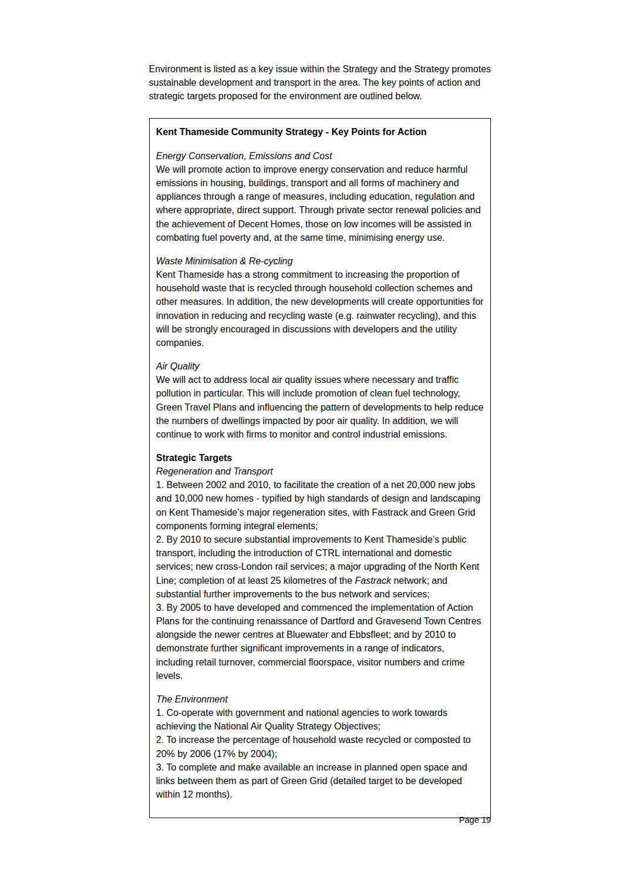Environment is listed as a key issue within the Strategy and the Strategy promotes sustainable development and transport in the area. The key points of action and strategic targets proposed for the environment are outlined below.
Kent Thameside Community Strategy - Key Points for Action
Energy Conservation, Emissions and Cost
We will promote action to improve energy conservation and reduce harmful emissions in housing, buildings, transport and all forms of machinery and appliances through a range of measures, including education, regulation and where appropriate, direct support. Through private sector renewal policies and the achievement of Decent Homes, those on low incomes will be assisted in combating fuel poverty and, at the same time, minimising energy use.
Waste Minimisation & Re-cycling
Kent Thameside has a strong commitment to increasing the proportion of household waste that is recycled through household collection schemes and other measures. In addition, the new developments will create opportunities for innovation in reducing and recycling waste (e.g. rainwater recycling), and this will be strongly encouraged in discussions with developers and the utility companies.
Air Quality
We will act to address local air quality issues where necessary and traffic pollution in particular. This will include promotion of clean fuel technology, Green Travel Plans and influencing the pattern of developments to help reduce the numbers of dwellings impacted by poor air quality. In addition, we will continue to work with firms to monitor and control industrial emissions.
Strategic Targets
Regeneration and Transport
1. Between 2002 and 2010, to facilitate the creation of a net 20,000 new jobs and 10,000 new homes - typified by high standards of design and landscaping on Kent Thameside’s major regeneration sites, with Fastrack and Green Grid components forming integral elements;
2. By 2010 to secure substantial improvements to Kent Thameside’s public transport, including the introduction of CTRL international and domestic services; new cross-London rail services; a major upgrading of the North Kent Line; completion of at least 25 kilometres of the Fastrack network; and substantial further improvements to the bus network and services;
3. By 2005 to have developed and commenced the implementation of Action Plans for the continuing renaissance of Dartford and Gravesend Town Centres alongside the newer centres at Bluewater and Ebbsfleet; and by 2010 to demonstrate further significant improvements in a range of indicators, including retail turnover, commercial floorspace, visitor numbers and crime levels.
The Environment
1. Co-operate with government and national agencies to work towards achieving the National Air Quality Strategy Objectives;
2. To increase the percentage of household waste recycled or composted to 20% by 2006 (17% by 2004);
3. To complete and make available an increase in planned open space and links between them as part of Green Grid (detailed target to be developed within 12 months).
Page 19